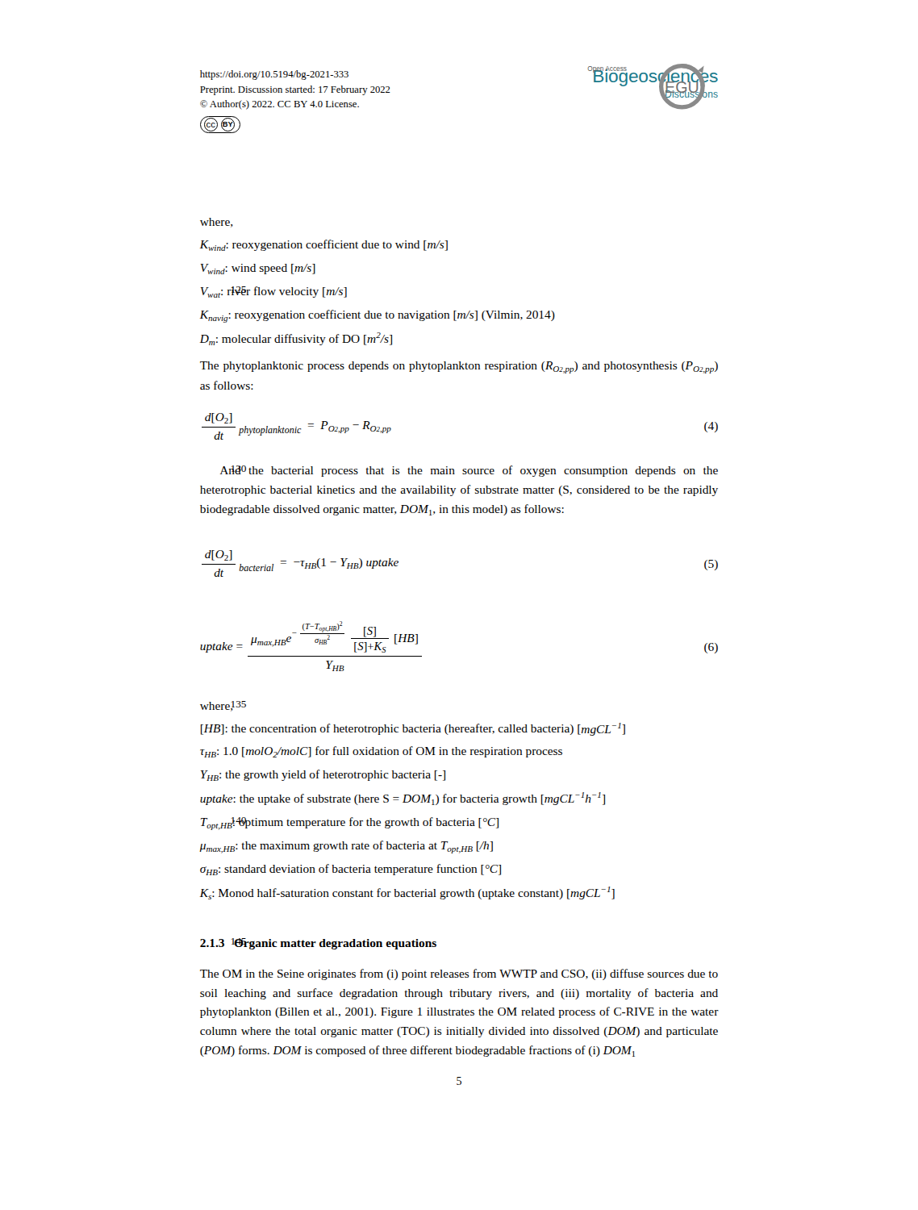https://doi.org/10.5194/bg-2021-333
Preprint. Discussion started: 17 February 2022
© Author(s) 2022. CC BY 4.0 License.
cc BY
Open Access
EGU
Biogeosciences
Discussions
where,
Kwind: reoxygenation coefficient due to wind [m/s]
Vwind: wind speed [m/s]
125
Vwat: river flow velocity [m/s]
Knavig: reoxygenation coefficient due to navigation [m/s] (Vilmin, 2014)
Dm: molecular diffusivity of DO [m2/s]
The phytoplanktonic process depends on phytoplankton respiration (RO2,pp) and photosynthesis (PO2,pp) as follows:
d[O 2] dt phytoplanktonic = PO2,pp − RO2,pp (4)
130
And the bacterial process that is the main source of oxygen consumption depends on the heterotrophic bacterial kinetics and the availability of substrate matter (S, considered to be the rapidly biodegradable dissolved organic matter, DOM 1, in this model) as follows:
d[O 2] dt bacterial = −τHB(1 − YHB) uptake (5)
uptake = μmax,HB e− (T−Topt,HB)2 σHB 2 [S][S]+KS [HB] YHB (6)
135
where,
[HB]: the concentration of heterotrophic bacteria (hereafter, called bacteria) [mgCL−1]
τHB: 1.0 [molO2/molC] for full oxidation of OM in the respiration process
YHB: the growth yield of heterotrophic bacteria [-]
uptake: the uptake of substrate (here S = DOM 1) for bacteria growth [mgCL−1h−1]
140
Topt,HB: optimum temperature for the growth of bacteria [°C]
μmax,HB: the maximum growth rate of bacteria at Topt,HB [/h]
σHB: standard deviation of bacteria temperature function [°C]
Ks: Monod half-saturation constant for bacterial growth (uptake constant) [mgCL−1]
145
2.1.3 Organic matter degradation equations
The OM in the Seine originates from (i) point releases from WWTP and CSO, (ii) diffuse sources due to soil leaching and surface degradation through tributary rivers, and (iii) mortality of bacteria and phytoplankton (Billen et al., 2001). Figure 1 illustrates the OM related process of C-RIVE in the water column where the total organic matter (TOC) is initially divided into dissolved (DOM) and particulate (POM) forms. DOM is composed of three different biodegradable fractions of (i) DOM 1
5